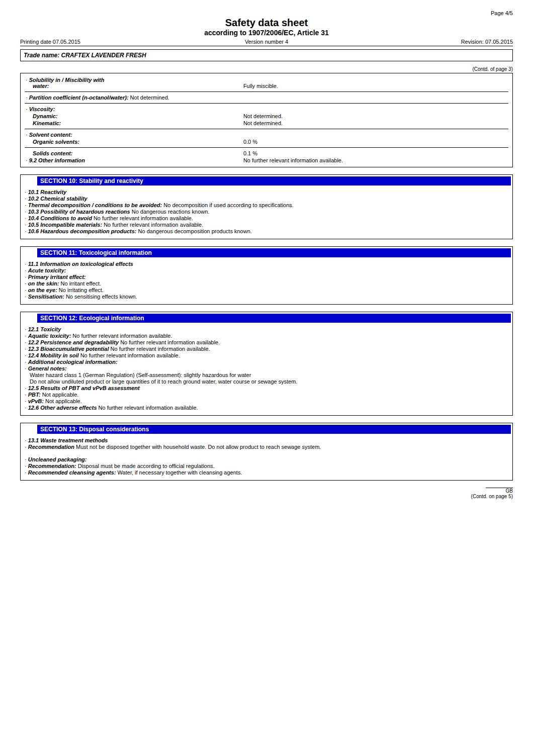Page 4/5
Safety data sheet
according to 1907/2006/EC, Article 31
Printing date 07.05.2015
Version number 4
Revision: 07.05.2015
Trade name: CRAFTEX LAVENDER FRESH
(Contd. of page 3)
| Solubility in / Miscibility with water: | Fully miscible. |
| Partition coefficient (n-octanol/water): Not determined. |
| Viscosity: | |
| Dynamic: | Not determined. |
| Kinematic: | Not determined. |
| Solvent content: | |
| Organic solvents: | 0.0 % |
| Solids content: | 0.1 % |
| 9.2 Other information | No further relevant information available. |
SECTION 10: Stability and reactivity
10.1 Reactivity
10.2 Chemical stability
Thermal decomposition / conditions to be avoided: No decomposition if used according to specifications.
10.3 Possibility of hazardous reactions No dangerous reactions known.
10.4 Conditions to avoid No further relevant information available.
10.5 Incompatible materials: No further relevant information available.
10.6 Hazardous decomposition products: No dangerous decomposition products known.
SECTION 11: Toxicological information
11.1 Information on toxicological effects
Acute toxicity:
Primary irritant effect:
on the skin: No irritant effect.
on the eye: No irritating effect.
Sensitisation: No sensitising effects known.
SECTION 12: Ecological information
12.1 Toxicity
Aquatic toxicity: No further relevant information available.
12.2 Persistence and degradability No further relevant information available.
12.3 Bioaccumulative potential No further relevant information available.
12.4 Mobility in soil No further relevant information available.
Additional ecological information:
General notes:
Water hazard class 1 (German Regulation) (Self-assessment): slightly hazardous for water
Do not allow undiluted product or large quantities of it to reach ground water, water course or sewage system.
12.5 Results of PBT and vPvB assessment
PBT: Not applicable.
vPvB: Not applicable.
12.6 Other adverse effects No further relevant information available.
SECTION 13: Disposal considerations
13.1 Waste treatment methods
Recommendation Must not be disposed together with household waste. Do not allow product to reach sewage system.
Uncleaned packaging:
Recommendation: Disposal must be made according to official regulations.
Recommended cleansing agents: Water, if necessary together with cleansing agents.
GB
(Contd. on page 5)